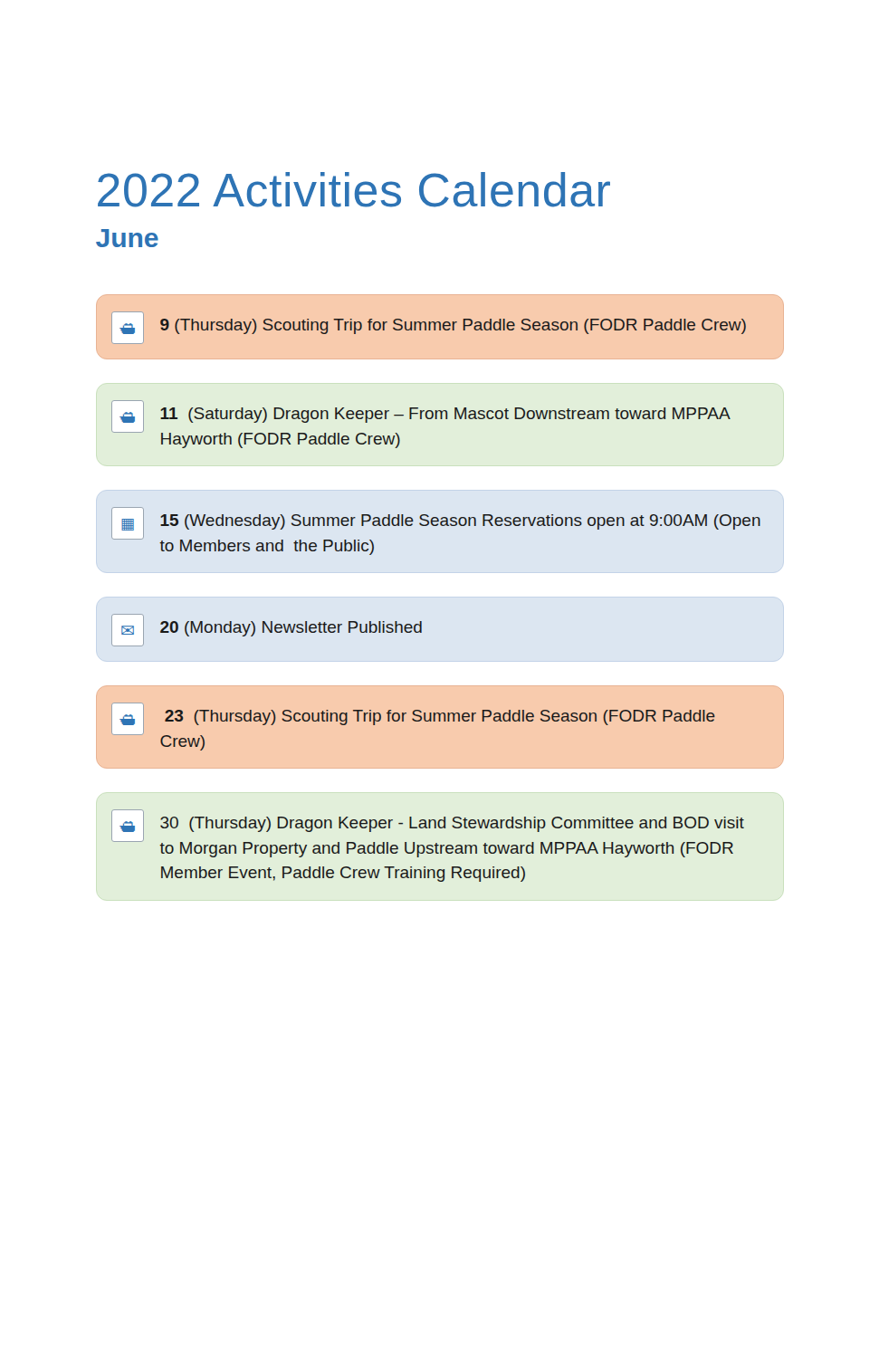2022 Activities Calendar
June
🛳 9 (Thursday) Scouting Trip for Summer Paddle Season (FODR Paddle Crew)
🛳 11 (Saturday) Dragon Keeper – From Mascot Downstream toward MPPAA Hayworth (FODR Paddle Crew)
▦ 15 (Wednesday) Summer Paddle Season Reservations open at 9:00AM (Open to Members and the Public)
✉ 20 (Monday) Newsletter Published
🛳 23 (Thursday) Scouting Trip for Summer Paddle Season (FODR Paddle Crew)
🛳 30 (Thursday) Dragon Keeper - Land Stewardship Committee and BOD visit to Morgan Property and Paddle Upstream toward MPPAA Hayworth (FODR Member Event, Paddle Crew Training Required)